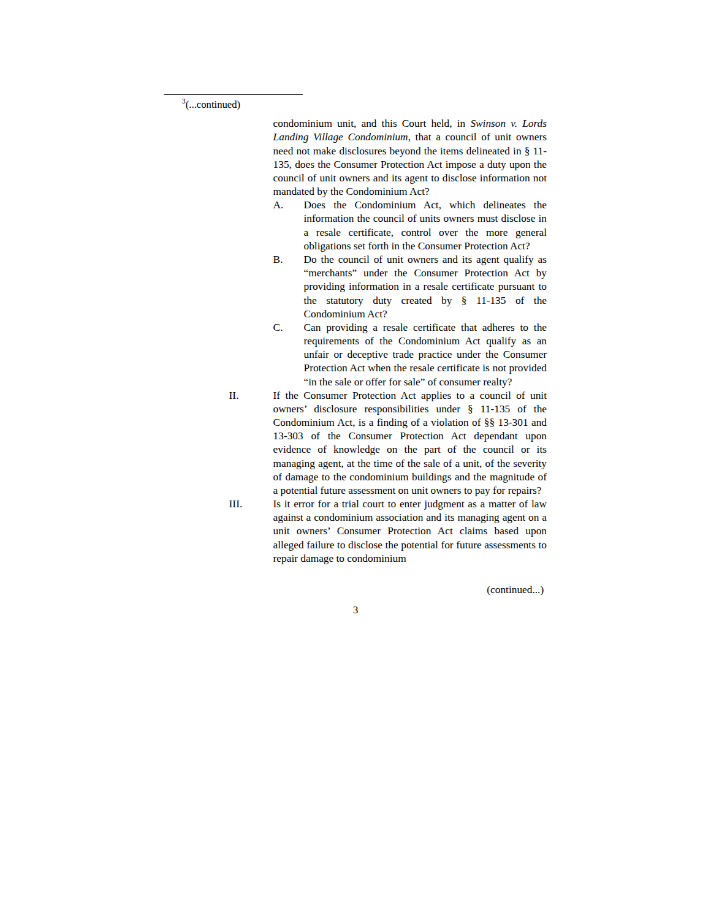3(...continued)
condominium unit, and this Court held, in Swinson v. Lords Landing Village Condominium, that a council of unit owners need not make disclosures beyond the items delineated in § 11-135, does the Consumer Protection Act impose a duty upon the council of unit owners and its agent to disclose information not mandated by the Condominium Act?
A.
Does the Condominium Act, which delineates the information the council of units owners must disclose in a resale certificate, control over the more general obligations set forth in the Consumer Protection Act?
B.
Do the council of unit owners and its agent qualify as “merchants” under the Consumer Protection Act by providing information in a resale certificate pursuant to the statutory duty created by § 11-135 of the Condominium Act?
C.
Can providing a resale certificate that adheres to the requirements of the Condominium Act qualify as an unfair or deceptive trade practice under the Consumer Protection Act when the resale certificate is not provided “in the sale or offer for sale” of consumer realty?
II.
If the Consumer Protection Act applies to a council of unit owners’ disclosure responsibilities under § 11-135 of the Condominium Act, is a finding of a violation of §§ 13-301 and 13-303 of the Consumer Protection Act dependant upon evidence of knowledge on the part of the council or its managing agent, at the time of the sale of a unit, of the severity of damage to the condominium buildings and the magnitude of a potential future assessment on unit owners to pay for repairs?
III.
Is it error for a trial court to enter judgment as a matter of law against a condominium association and its managing agent on a unit owners’ Consumer Protection Act claims based upon alleged failure to disclose the potential for future assessments to repair damage to condominium
(continued...)
3